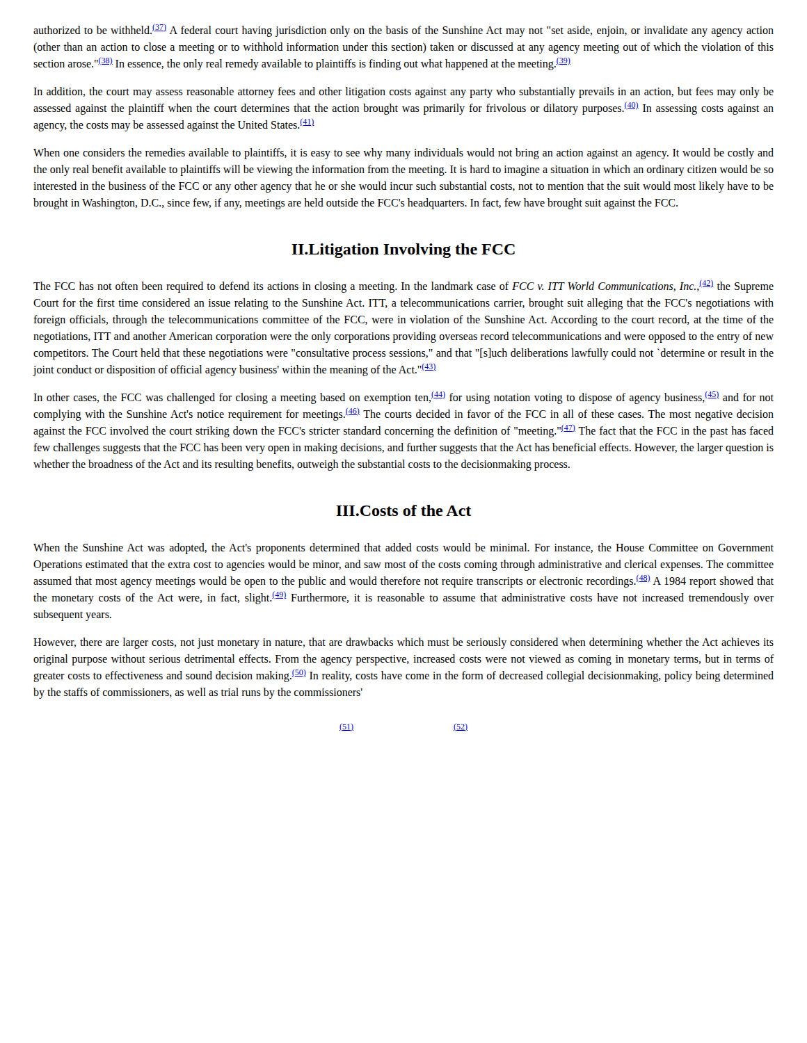authorized to be withheld.(37) A federal court having jurisdiction only on the basis of the Sunshine Act may not "set aside, enjoin, or invalidate any agency action (other than an action to close a meeting or to withhold information under this section) taken or discussed at any agency meeting out of which the violation of this section arose."(38) In essence, the only real remedy available to plaintiffs is finding out what happened at the meeting.(39)
In addition, the court may assess reasonable attorney fees and other litigation costs against any party who substantially prevails in an action, but fees may only be assessed against the plaintiff when the court determines that the action brought was primarily for frivolous or dilatory purposes.(40) In assessing costs against an agency, the costs may be assessed against the United States.(41)
When one considers the remedies available to plaintiffs, it is easy to see why many individuals would not bring an action against an agency. It would be costly and the only real benefit available to plaintiffs will be viewing the information from the meeting. It is hard to imagine a situation in which an ordinary citizen would be so interested in the business of the FCC or any other agency that he or she would incur such substantial costs, not to mention that the suit would most likely have to be brought in Washington, D.C., since few, if any, meetings are held outside the FCC's headquarters. In fact, few have brought suit against the FCC.
II.Litigation Involving the FCC
The FCC has not often been required to defend its actions in closing a meeting. In the landmark case of FCC v. ITT World Communications, Inc.,(42) the Supreme Court for the first time considered an issue relating to the Sunshine Act. ITT, a telecommunications carrier, brought suit alleging that the FCC's negotiations with foreign officials, through the telecommunications committee of the FCC, were in violation of the Sunshine Act. According to the court record, at the time of the negotiations, ITT and another American corporation were the only corporations providing overseas record telecommunications and were opposed to the entry of new competitors. The Court held that these negotiations were "consultative process sessions," and that "[s]uch deliberations lawfully could not `determine or result in the joint conduct or disposition of official agency business' within the meaning of the Act."(43)
In other cases, the FCC was challenged for closing a meeting based on exemption ten,(44) for using notation voting to dispose of agency business,(45) and for not complying with the Sunshine Act's notice requirement for meetings.(46) The courts decided in favor of the FCC in all of these cases. The most negative decision against the FCC involved the court striking down the FCC's stricter standard concerning the definition of "meeting."(47) The fact that the FCC in the past has faced few challenges suggests that the FCC has been very open in making decisions, and further suggests that the Act has beneficial effects. However, the larger question is whether the broadness of the Act and its resulting benefits, outweigh the substantial costs to the decisionmaking process.
III.Costs of the Act
When the Sunshine Act was adopted, the Act's proponents determined that added costs would be minimal. For instance, the House Committee on Government Operations estimated that the extra cost to agencies would be minor, and saw most of the costs coming through administrative and clerical expenses. The committee assumed that most agency meetings would be open to the public and would therefore not require transcripts or electronic recordings.(48) A 1984 report showed that the monetary costs of the Act were, in fact, slight.(49) Furthermore, it is reasonable to assume that administrative costs have not increased tremendously over subsequent years.
However, there are larger costs, not just monetary in nature, that are drawbacks which must be seriously considered when determining whether the Act achieves its original purpose without serious detrimental effects. From the agency perspective, increased costs were not viewed as coming in monetary terms, but in terms of greater costs to effectiveness and sound decision making.(50) In reality, costs have come in the form of decreased collegial decisionmaking, policy being determined by the staffs of commissioners, as well as trial runs by the commissioners'
(51)(52)